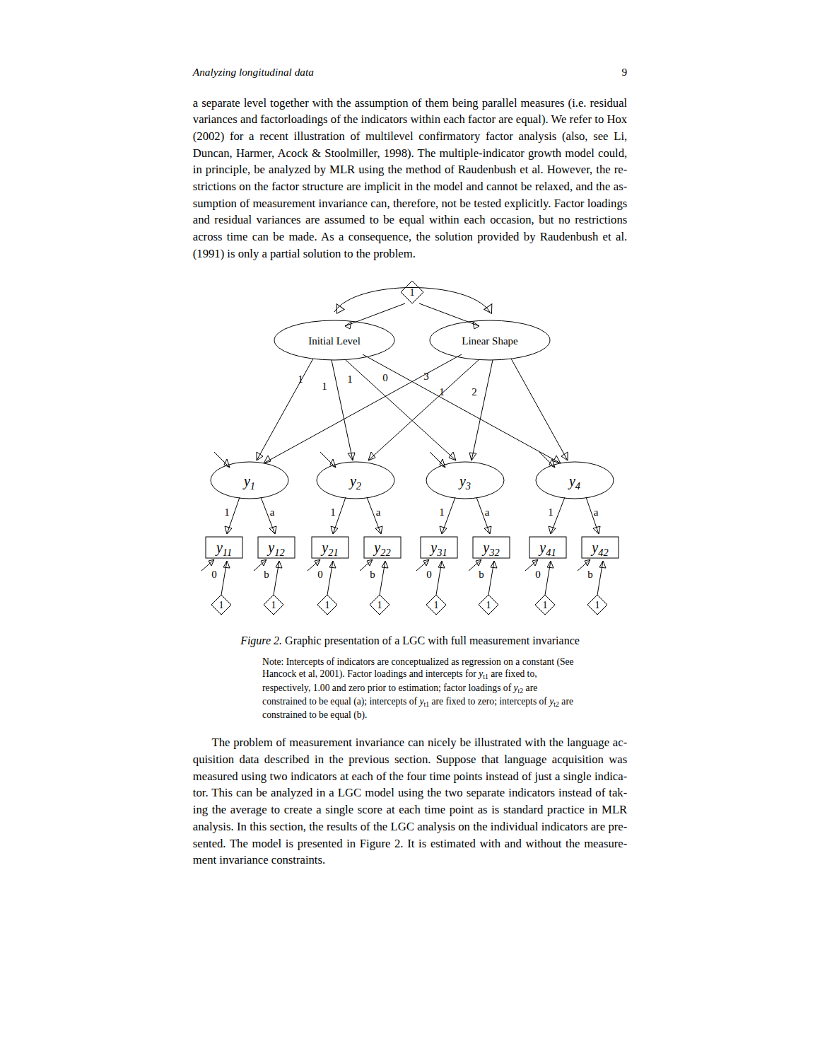Analyzing longitudinal data 9
a separate level together with the assumption of them being parallel measures (i.e. residual variances and factorloadings of the indicators within each factor are equal). We refer to Hox (2002) for a recent illustration of multilevel confirmatory factor analysis (also, see Li, Duncan, Harmer, Acock & Stoolmiller, 1998). The multiple-indicator growth model could, in principle, be analyzed by MLR using the method of Raudenbush et al. However, the restrictions on the factor structure are implicit in the model and cannot be relaxed, and the assumption of measurement invariance can, therefore, not be tested explicitly. Factor loadings and residual variances are assumed to be equal within each occasion, but no restrictions across time can be made. As a consequence, the solution provided by Raudenbush et al. (1991) is only a partial solution to the problem.
1 Initial Level Linear Shape y1 y2 y3 y4 1 1 1 0 3 1 2 y11 y12 y21 y22 y31 y32 y41 y42 1 a 1 a 1 a 1 a 0 b 0 b 0 b 0 b 1 1 1 1 1 1 1 1
Figure 2. Graphic presentation of a LGC with full measurement invariance
Note: Intercepts of indicators are conceptualized as regression on a constant (See Hancock et al, 2001). Factor loadings and intercepts for yt1 are fixed to, respectively, 1.00 and zero prior to estimation; factor loadings of yt2 are constrained to be equal (a); intercepts of yt1 are fixed to zero; intercepts of yt2 are constrained to be equal (b).
The problem of measurement invariance can nicely be illustrated with the language acquisition data described in the previous section. Suppose that language acquisition was measured using two indicators at each of the four time points instead of just a single indicator. This can be analyzed in a LGC model using the two separate indicators instead of taking the average to create a single score at each time point as is standard practice in MLR analysis. In this section, the results of the LGC analysis on the individual indicators are presented. The model is presented in Figure 2. It is estimated with and without the measurement invariance constraints.